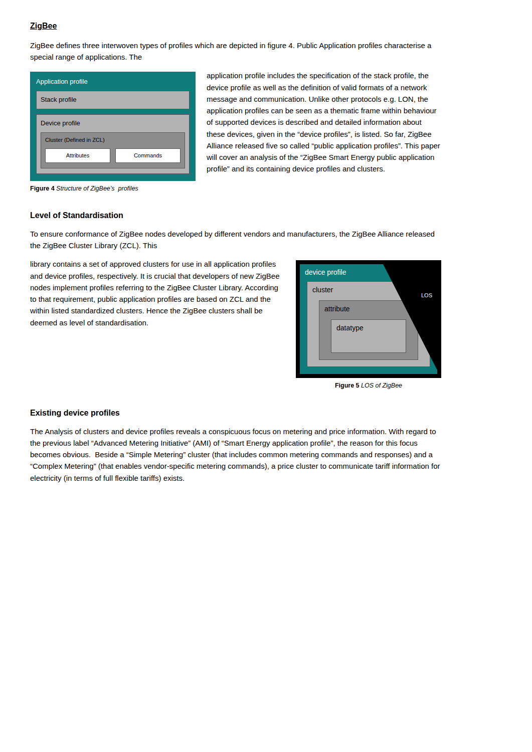ZigBee
ZigBee defines three interwoven types of profiles which are depicted in figure 4. Public Application profiles characterise a special range of applications. The
Application profile
Stack profile
Device profile
Cluster (Defined in ZCL)
Attributes
Commands
Figure 4 Structure of ZigBee’s profiles
application profile includes the specification of the stack profile, the device profile as well as the definition of valid formats of a network message and communication. Unlike other protocols e.g. LON, the application profiles can be seen as a thematic frame within behaviour of supported devices is described and detailed information about these devices, given in the “device profiles”, is listed. So far, ZigBee Alliance released five so called “public application profiles”. This paper will cover an analysis of the “ZigBee Smart Energy public application profile” and its containing device profiles and clusters.
Level of Standardisation
To ensure conformance of ZigBee nodes developed by different vendors and manufacturers, the ZigBee Alliance released the ZigBee Cluster Library (ZCL). This
device profile
cluster
attribute
datatype
LOS
Figure 5 LOS of ZigBee
library contains a set of approved clusters for use in all application profiles and device profiles, respectively. It is crucial that developers of new ZigBee nodes implement profiles referring to the ZigBee Cluster Library. According to that requirement, public application profiles are based on ZCL and the within listed standardized clusters. Hence the ZigBee clusters shall be deemed as level of standardisation.
Existing device profiles
The Analysis of clusters and device profiles reveals a conspicuous focus on metering and price information. With regard to the previous label “Advanced Metering Initiative” (AMI) of “Smart Energy application profile”, the reason for this focus becomes obvious. Beside a “Simple Metering” cluster (that includes common metering commands and responses) and a “Complex Metering” (that enables vendor-specific metering commands), a price cluster to communicate tariff information for electricity (in terms of full flexible tariffs) exists.